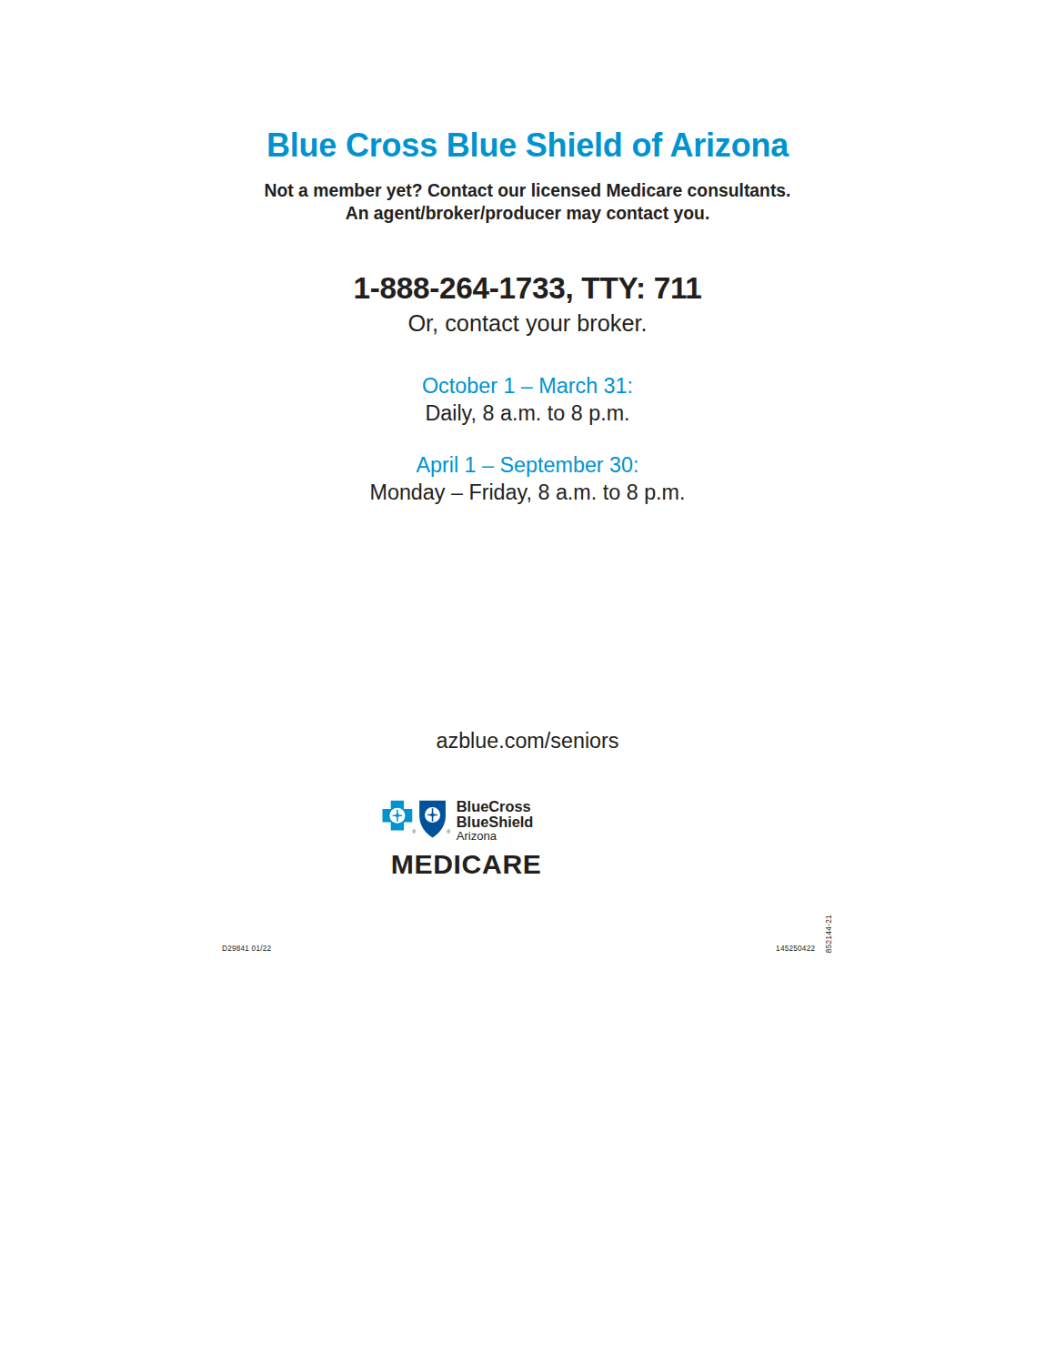Blue Cross Blue Shield of Arizona
Not a member yet? Contact our licensed Medicare consultants.
An agent/broker/producer may contact you.
1-888-264-1733, TTY: 711
Or, contact your broker.
October 1 – March 31:
Daily, 8 a.m. to 8 p.m.
April 1 – September 30:
Monday – Friday, 8 a.m. to 8 p.m.
azblue.com/seniors
BlueCross BlueShield Arizona ® ® MEDICARE
D29841 01/22
145250422 852144-21